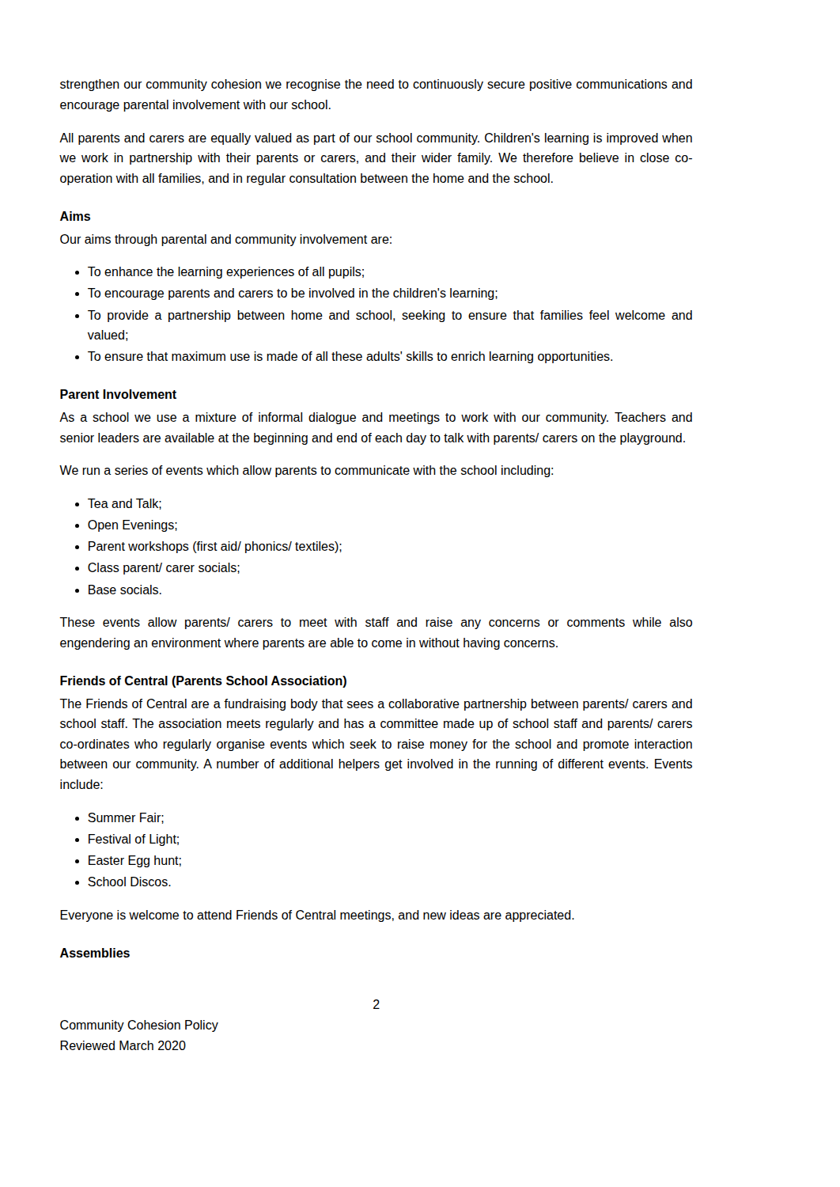strengthen our community cohesion we recognise the need to continuously secure positive communications and encourage parental involvement with our school.
All parents and carers are equally valued as part of our school community. Children's learning is improved when we work in partnership with their parents or carers, and their wider family. We therefore believe in close co-operation with all families, and in regular consultation between the home and the school.
Aims
Our aims through parental and community involvement are:
To enhance the learning experiences of all pupils;
To encourage parents and carers to be involved in the children's learning;
To provide a partnership between home and school, seeking to ensure that families feel welcome and valued;
To ensure that maximum use is made of all these adults' skills to enrich learning opportunities.
Parent Involvement
As a school we use a mixture of informal dialogue and meetings to work with our community. Teachers and senior leaders are available at the beginning and end of each day to talk with parents/ carers on the playground.
We run a series of events which allow parents to communicate with the school including:
Tea and Talk;
Open Evenings;
Parent workshops (first aid/ phonics/ textiles);
Class parent/ carer socials;
Base socials.
These events allow parents/ carers to meet with staff and raise any concerns or comments while also engendering an environment where parents are able to come in without having concerns.
Friends of Central (Parents School Association)
The Friends of Central are a fundraising body that sees a collaborative partnership between parents/ carers and school staff. The association meets regularly and has a committee made up of school staff and parents/ carers co-ordinates who regularly organise events which seek to raise money for the school and promote interaction between our community. A number of additional helpers get involved in the running of different events. Events include:
Summer Fair;
Festival of Light;
Easter Egg hunt;
School Discos.
Everyone is welcome to attend Friends of Central meetings, and new ideas are appreciated.
Assemblies
2
Community Cohesion Policy
Reviewed March 2020